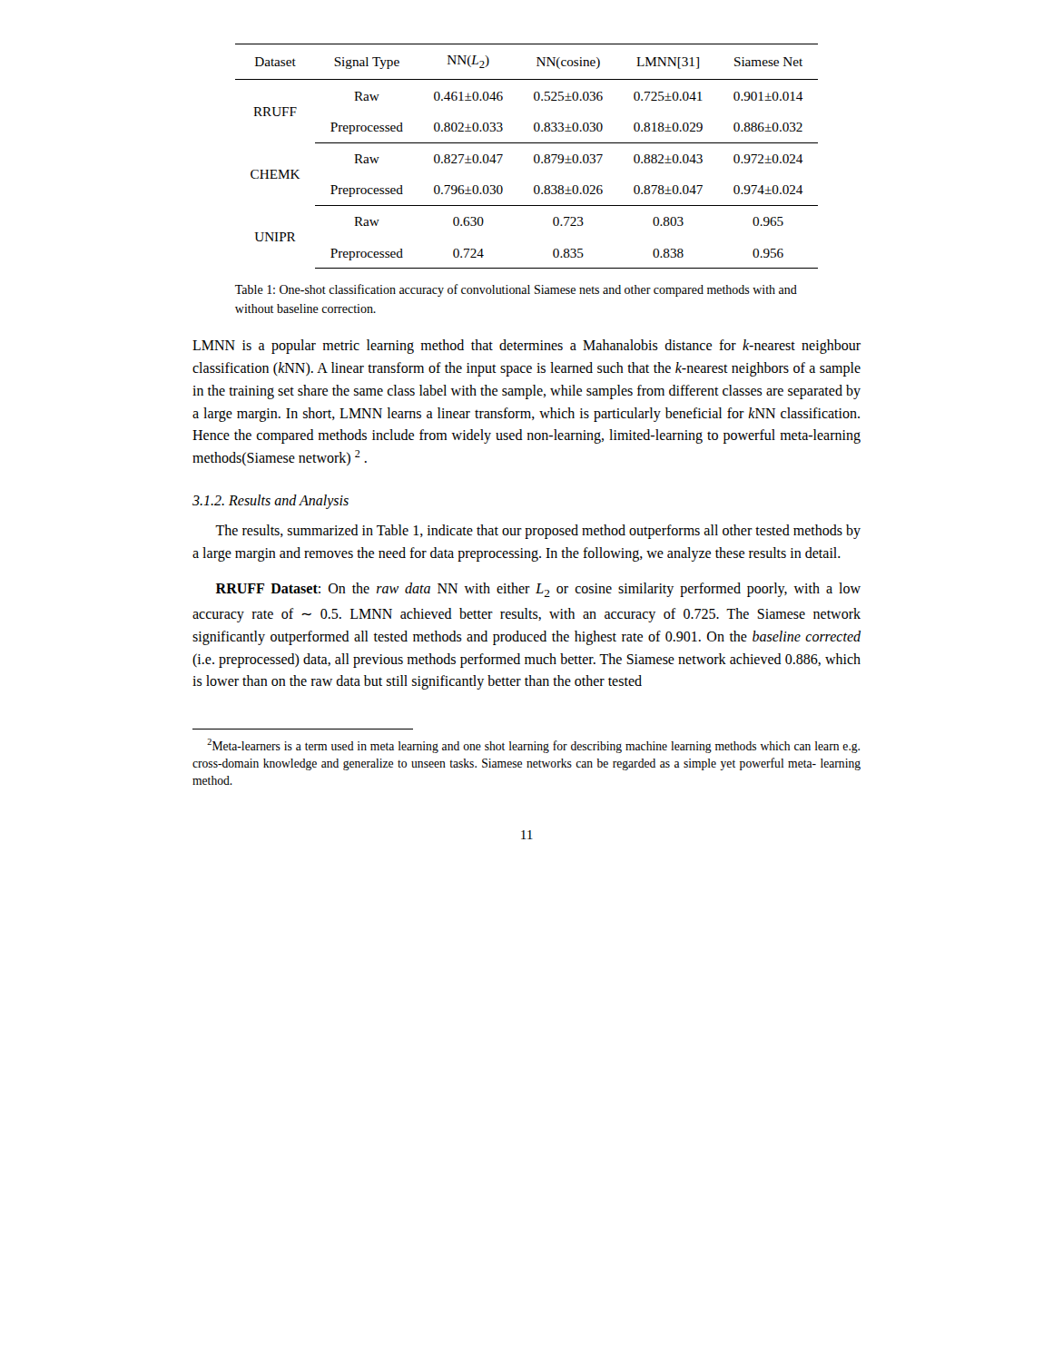Table 1: One-shot classification accuracy of convolutional Siamese nets and other compared methods with and without baseline correction.
| Dataset | Signal Type | NN( L 2 ) | NN(cosine) | LMNN[31] | Siamese Net |
| --- | --- | --- | --- | --- | --- |
| RRUFF | Raw | 0.461±0.046 | 0.525±0.036 | 0.725±0.041 | 0.901±0.014 |
| Preprocessed | 0.802±0.033 | 0.833±0.030 | 0.818±0.029 | 0.886±0.032 |
| CHEMK | Raw | 0.827±0.047 | 0.879±0.037 | 0.882±0.043 | 0.972±0.024 |
| Preprocessed | 0.796±0.030 | 0.838±0.026 | 0.878±0.047 | 0.974±0.024 |
| UNIPR | Raw | 0.630 | 0.723 | 0.803 | 0.965 |
| Preprocessed | 0.724 | 0.835 | 0.838 | 0.956 |
LMNN is a popular metric learning method that determines a Mahanalobis distance for k-nearest neighbour classification (k NN). A linear transform of the input space is learned such that the k-nearest neighbors of a sample in the training set share the same class label with the sample, while samples from different classes are separated by a large margin. In short, LMNN learns a linear transform, which is particularly beneficial for k NN classification. Hence the compared methods include from widely used non-learning, limited-learning to powerful meta-learning methods(Siamese network) 2 .
3.1.2. Results and Analysis
The results, summarized in Table 1, indicate that our proposed method outperforms all other tested methods by a large margin and removes the need for data preprocessing. In the following, we analyze these results in detail.
RRUFF Dataset: On the raw data NN with either L2 or cosine similarity performed poorly, with a low accuracy rate of ∼ 0.5. LMNN achieved better results, with an accuracy of 0.725. The Siamese network significantly outperformed all tested methods and produced the highest rate of 0.901. On the baseline corrected (i.e. preprocessed) data, all previous methods performed much better. The Siamese network achieved 0.886, which is lower than on the raw data but still significantly better than the other tested
2Meta-learners is a term used in meta learning and one shot learning for describing machine learning methods which can learn e.g. cross-domain knowledge and generalize to unseen tasks. Siamese networks can be regarded as a simple yet powerful meta- learning method.
11